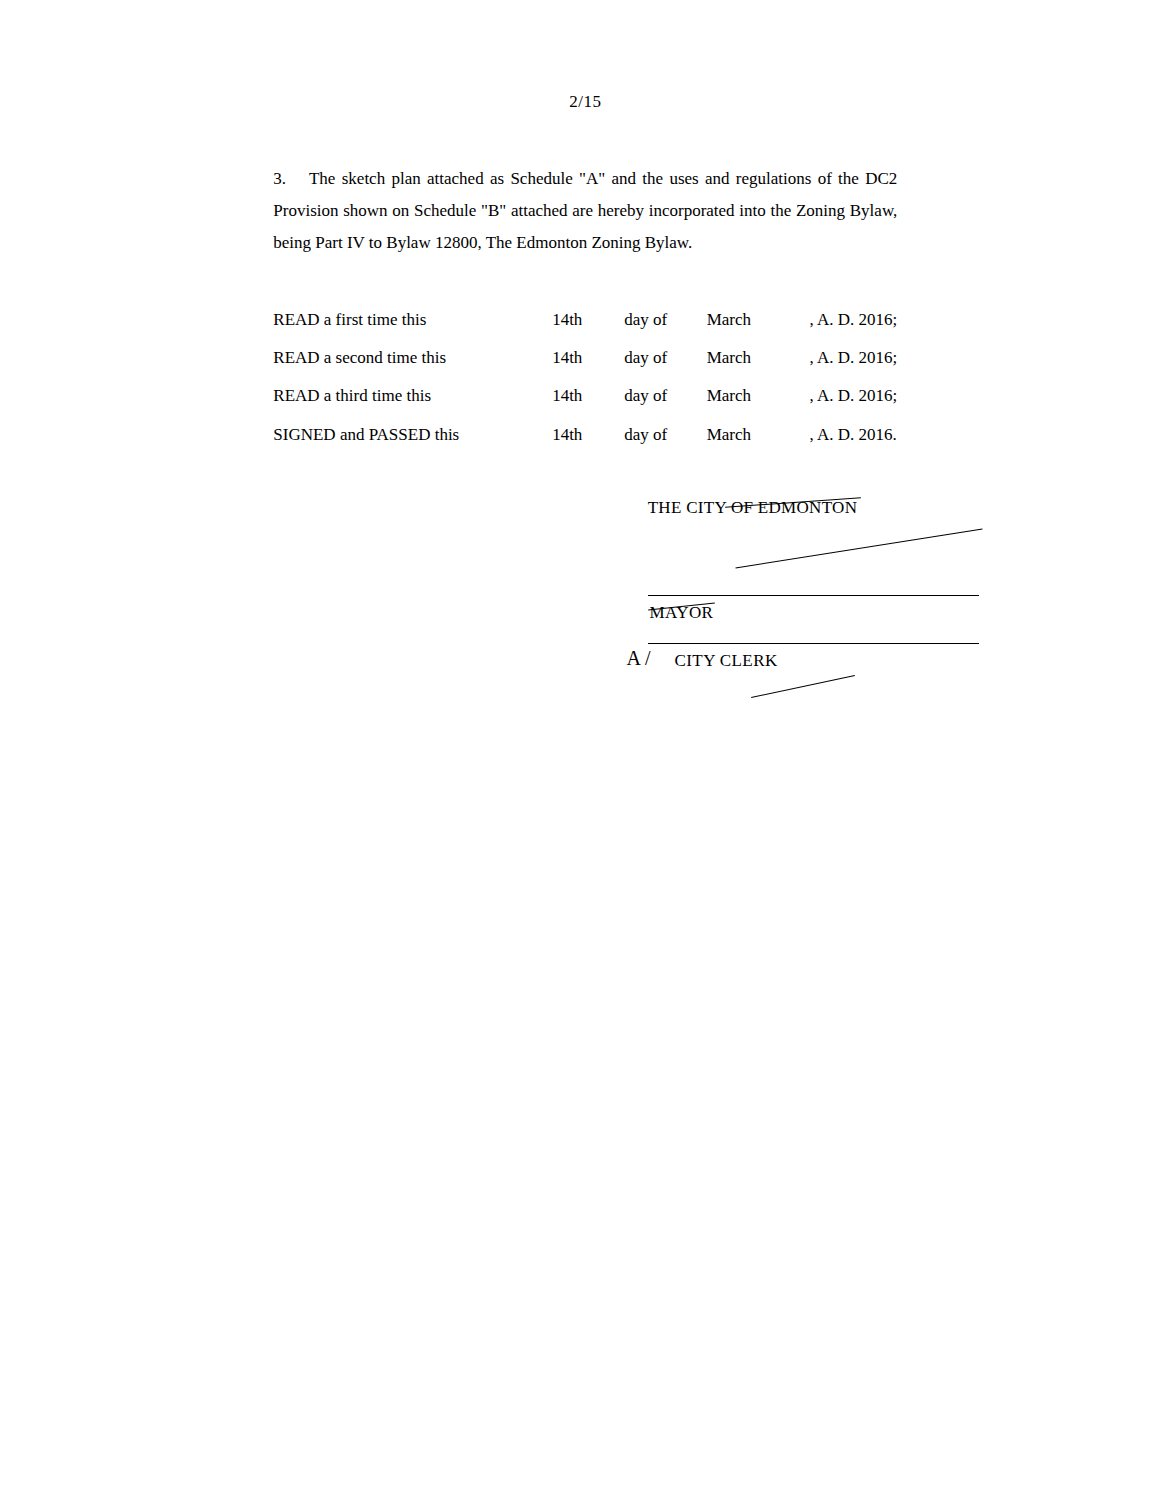2/15
3. The sketch plan attached as Schedule "A" and the uses and regulations of the DC2 Provision shown on Schedule "B" attached are hereby incorporated into the Zoning Bylaw, being Part IV to Bylaw 12800, The Edmonton Zoning Bylaw.
| READ a first time this | 14th | day of | March | , A. D. 2016; |
| READ a second time this | 14th | day of | March | , A. D. 2016; |
| READ a third time this | 14th | day of | March | , A. D. 2016; |
| SIGNED and PASSED this | 14th | day of | March | , A. D. 2016. |
THE CITY OF EDMONTON
MAYOR
A /
CITY CLERK